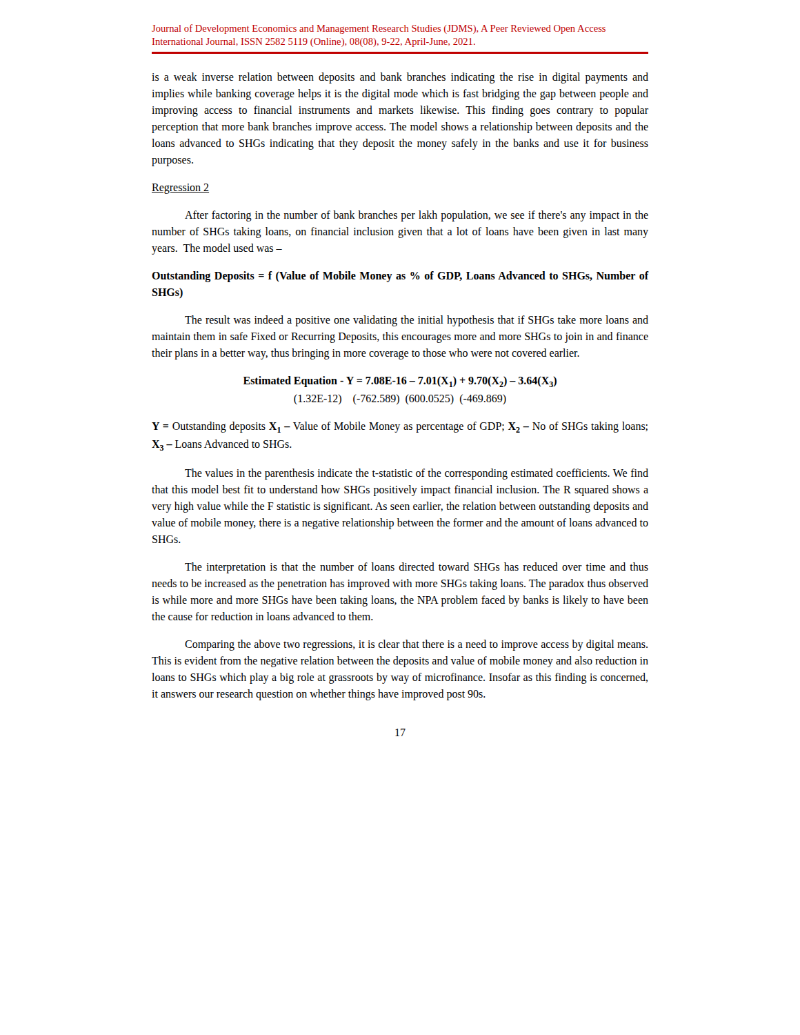Journal of Development Economics and Management Research Studies (JDMS), A Peer Reviewed Open Access International Journal, ISSN 2582 5119 (Online), 08(08), 9-22, April-June, 2021.
is a weak inverse relation between deposits and bank branches indicating the rise in digital payments and implies while banking coverage helps it is the digital mode which is fast bridging the gap between people and improving access to financial instruments and markets likewise. This finding goes contrary to popular perception that more bank branches improve access. The model shows a relationship between deposits and the loans advanced to SHGs indicating that they deposit the money safely in the banks and use it for business purposes.
Regression 2
After factoring in the number of bank branches per lakh population, we see if there's any impact in the number of SHGs taking loans, on financial inclusion given that a lot of loans have been given in last many years. The model used was –
Outstanding Deposits = f (Value of Mobile Money as % of GDP, Loans Advanced to SHGs, Number of SHGs)
The result was indeed a positive one validating the initial hypothesis that if SHGs take more loans and maintain them in safe Fixed or Recurring Deposits, this encourages more and more SHGs to join in and finance their plans in a better way, thus bringing in more coverage to those who were not covered earlier.
Estimated Equation - Y = 7.08E-16 – 7.01(X1) + 9.70(X2) – 3.64(X3)
(1.32E-12) (-762.589) (600.0525) (-469.869)
Y = Outstanding deposits X1 – Value of Mobile Money as percentage of GDP; X2 – No of SHGs taking loans; X3 – Loans Advanced to SHGs.
The values in the parenthesis indicate the t-statistic of the corresponding estimated coefficients. We find that this model best fit to understand how SHGs positively impact financial inclusion. The R squared shows a very high value while the F statistic is significant. As seen earlier, the relation between outstanding deposits and value of mobile money, there is a negative relationship between the former and the amount of loans advanced to SHGs.
The interpretation is that the number of loans directed toward SHGs has reduced over time and thus needs to be increased as the penetration has improved with more SHGs taking loans. The paradox thus observed is while more and more SHGs have been taking loans, the NPA problem faced by banks is likely to have been the cause for reduction in loans advanced to them.
Comparing the above two regressions, it is clear that there is a need to improve access by digital means. This is evident from the negative relation between the deposits and value of mobile money and also reduction in loans to SHGs which play a big role at grassroots by way of microfinance. Insofar as this finding is concerned, it answers our research question on whether things have improved post 90s.
17